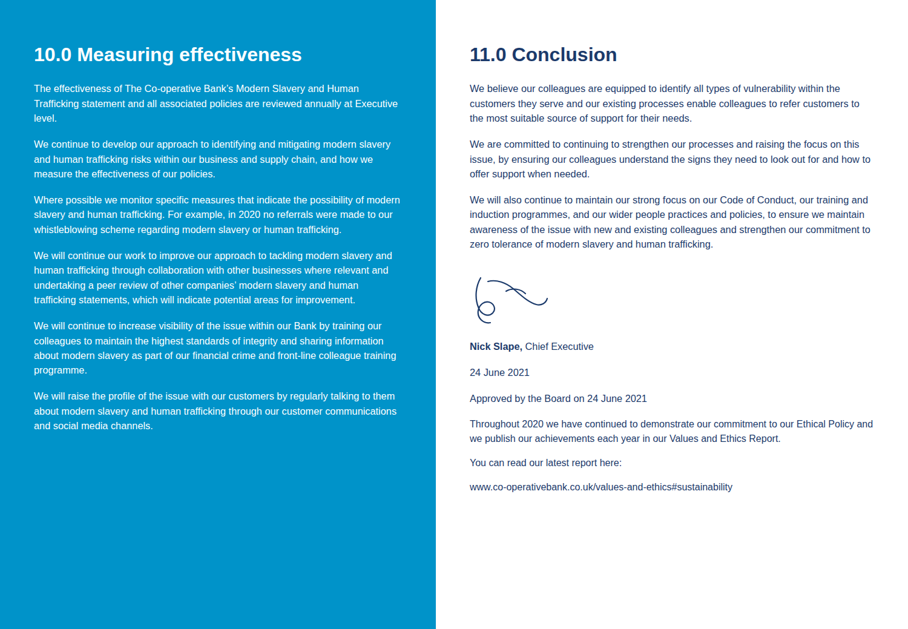10.0 Measuring effectiveness
The effectiveness of The Co-operative Bank’s Modern Slavery and Human Trafficking statement and all associated policies are reviewed annually at Executive level.
We continue to develop our approach to identifying and mitigating modern slavery and human trafficking risks within our business and supply chain, and how we measure the effectiveness of our policies.
Where possible we monitor specific measures that indicate the possibility of modern slavery and human trafficking. For example, in 2020 no referrals were made to our whistleblowing scheme regarding modern slavery or human trafficking.
We will continue our work to improve our approach to tackling modern slavery and human trafficking through collaboration with other businesses where relevant and undertaking a peer review of other companies’ modern slavery and human trafficking statements, which will indicate potential areas for improvement.
We will continue to increase visibility of the issue within our Bank by training our colleagues to maintain the highest standards of integrity and sharing information about modern slavery as part of our financial crime and front-line colleague training programme.
We will raise the profile of the issue with our customers by regularly talking to them about modern slavery and human trafficking through our customer communications and social media channels.
11.0 Conclusion
We believe our colleagues are equipped to identify all types of vulnerability within the customers they serve and our existing processes enable colleagues to refer customers to the most suitable source of support for their needs.
We are committed to continuing to strengthen our processes and raising the focus on this issue, by ensuring our colleagues understand the signs they need to look out for and how to offer support when needed.
We will also continue to maintain our strong focus on our Code of Conduct, our training and induction programmes, and our wider people practices and policies, to ensure we maintain awareness of the issue with new and existing colleagues and strengthen our commitment to zero tolerance of modern slavery and human trafficking.
Nick Slape, Chief Executive
24 June 2021
Approved by the Board on 24 June 2021
Throughout 2020 we have continued to demonstrate our commitment to our Ethical Policy and we publish our achievements each year in our Values and Ethics Report.
You can read our latest report here:
www.co-operativebank.co.uk/values-and-ethics#sustainability